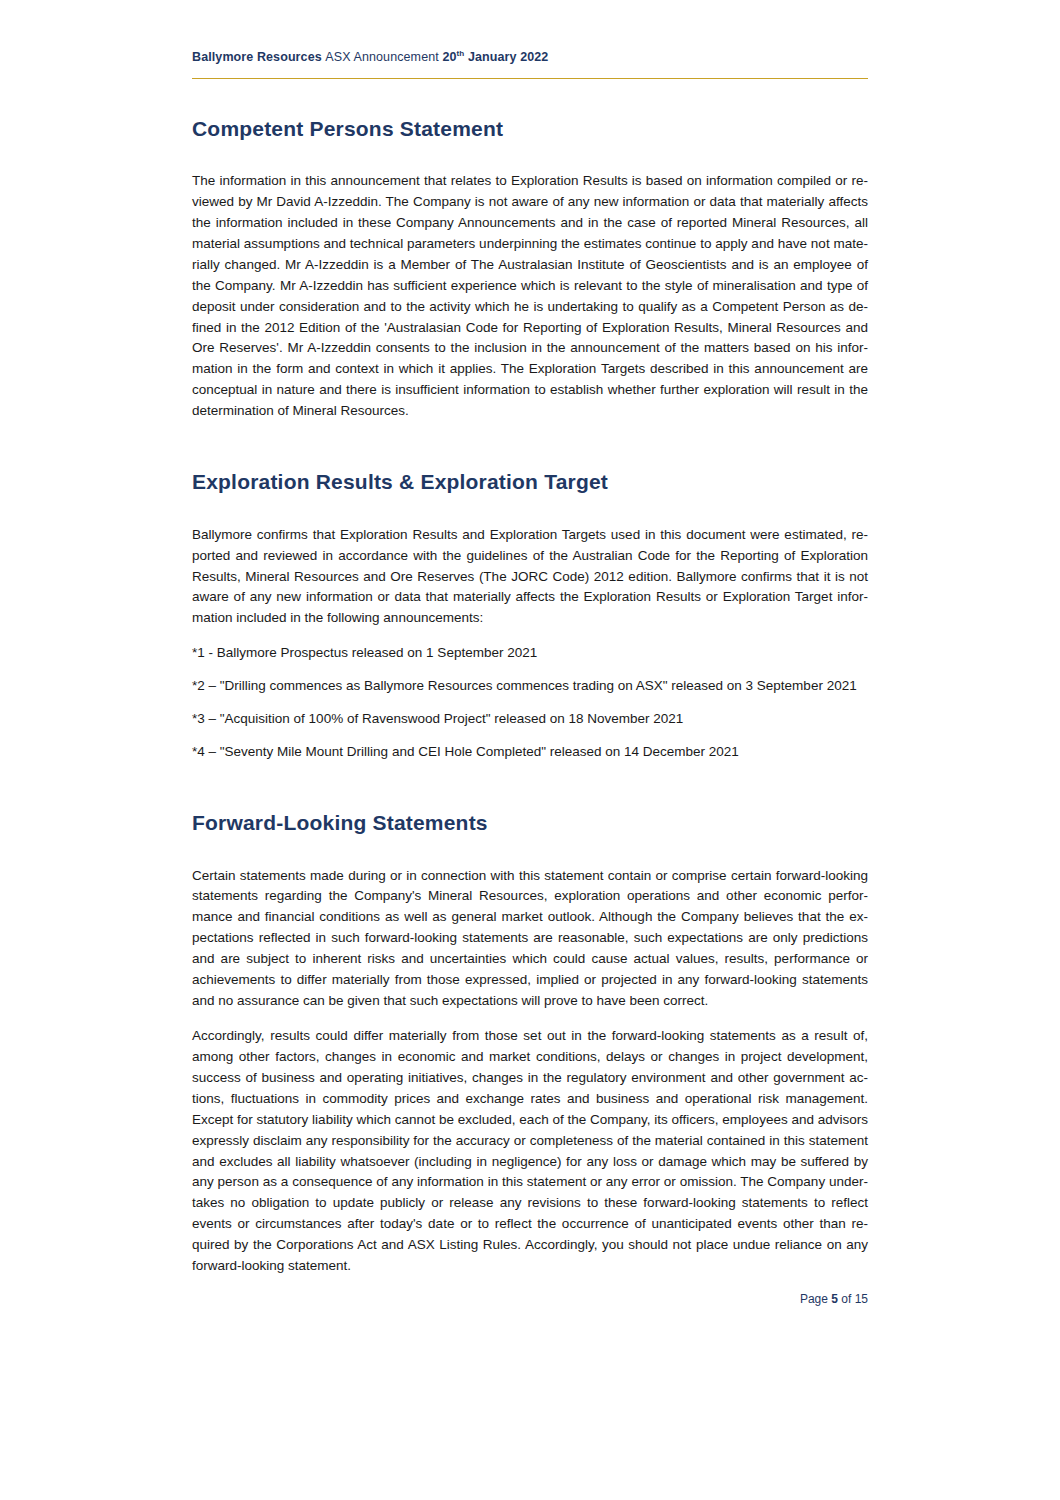Ballymore Resources ASX Announcement 20th January 2022
Competent Persons Statement
The information in this announcement that relates to Exploration Results is based on information compiled or reviewed by Mr David A-Izzeddin. The Company is not aware of any new information or data that materially affects the information included in these Company Announcements and in the case of reported Mineral Resources, all material assumptions and technical parameters underpinning the estimates continue to apply and have not materially changed. Mr A-Izzeddin is a Member of The Australasian Institute of Geoscientists and is an employee of the Company. Mr A-Izzeddin has sufficient experience which is relevant to the style of mineralisation and type of deposit under consideration and to the activity which he is undertaking to qualify as a Competent Person as defined in the 2012 Edition of the 'Australasian Code for Reporting of Exploration Results, Mineral Resources and Ore Reserves'. Mr A-Izzeddin consents to the inclusion in the announcement of the matters based on his information in the form and context in which it applies. The Exploration Targets described in this announcement are conceptual in nature and there is insufficient information to establish whether further exploration will result in the determination of Mineral Resources.
Exploration Results & Exploration Target
Ballymore confirms that Exploration Results and Exploration Targets used in this document were estimated, reported and reviewed in accordance with the guidelines of the Australian Code for the Reporting of Exploration Results, Mineral Resources and Ore Reserves (The JORC Code) 2012 edition. Ballymore confirms that it is not aware of any new information or data that materially affects the Exploration Results or Exploration Target information included in the following announcements:
*1 - Ballymore Prospectus released on 1 September 2021
*2 – "Drilling commences as Ballymore Resources commences trading on ASX" released on 3 September 2021
*3 – "Acquisition of 100% of Ravenswood Project" released on 18 November 2021
*4 – "Seventy Mile Mount Drilling and CEI Hole Completed" released on 14 December 2021
Forward-Looking Statements
Certain statements made during or in connection with this statement contain or comprise certain forward-looking statements regarding the Company's Mineral Resources, exploration operations and other economic performance and financial conditions as well as general market outlook. Although the Company believes that the expectations reflected in such forward-looking statements are reasonable, such expectations are only predictions and are subject to inherent risks and uncertainties which could cause actual values, results, performance or achievements to differ materially from those expressed, implied or projected in any forward-looking statements and no assurance can be given that such expectations will prove to have been correct.
Accordingly, results could differ materially from those set out in the forward-looking statements as a result of, among other factors, changes in economic and market conditions, delays or changes in project development, success of business and operating initiatives, changes in the regulatory environment and other government actions, fluctuations in commodity prices and exchange rates and business and operational risk management. Except for statutory liability which cannot be excluded, each of the Company, its officers, employees and advisors expressly disclaim any responsibility for the accuracy or completeness of the material contained in this statement and excludes all liability whatsoever (including in negligence) for any loss or damage which may be suffered by any person as a consequence of any information in this statement or any error or omission. The Company undertakes no obligation to update publicly or release any revisions to these forward-looking statements to reflect events or circumstances after today's date or to reflect the occurrence of unanticipated events other than required by the Corporations Act and ASX Listing Rules. Accordingly, you should not place undue reliance on any forward-looking statement.
Page 5 of 15